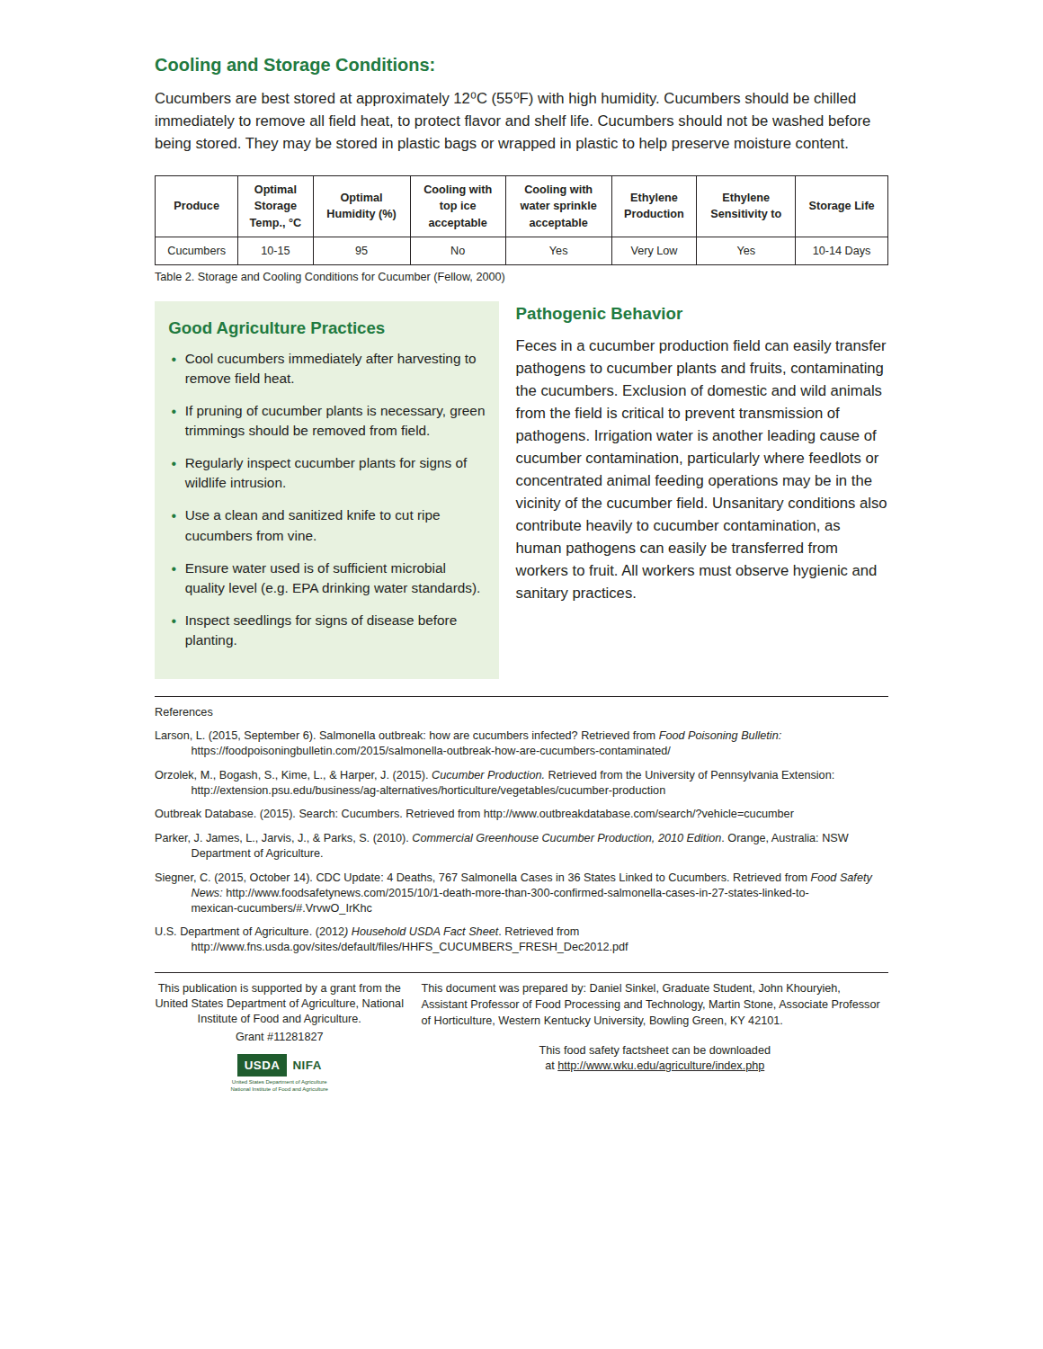Cooling and Storage Conditions:
Cucumbers are best stored at approximately 12⁰C (55⁰F) with high humidity. Cucumbers should be chilled immediately to remove all field heat, to protect flavor and shelf life. Cucumbers should not be washed before being stored. They may be stored in plastic bags or wrapped in plastic to help preserve moisture content.
| Produce | Optimal Storage Temp., °C | Optimal Humidity (%) | Cooling with top ice acceptable | Cooling with water sprinkle acceptable | Ethylene Production | Ethylene Sensitivity to | Storage Life |
| --- | --- | --- | --- | --- | --- | --- | --- |
| Cucumbers | 10-15 | 95 | No | Yes | Very Low | Yes | 10-14 Days |
Table 2. Storage and Cooling Conditions for Cucumber (Fellow, 2000)
Good Agriculture Practices
Cool cucumbers immediately after harvesting to remove field heat.
If pruning of cucumber plants is necessary, green trimmings should be removed from field.
Regularly inspect cucumber plants for signs of wildlife intrusion.
Use a clean and sanitized knife to cut ripe cucumbers from vine.
Ensure water used is of sufficient microbial quality level (e.g. EPA drinking water standards).
Inspect seedlings for signs of disease before planting.
Pathogenic Behavior
Feces in a cucumber production field can easily transfer pathogens to cucumber plants and fruits, contaminating the cucumbers. Exclusion of domestic and wild animals from the field is critical to prevent transmission of pathogens. Irrigation water is another leading cause of cucumber contamination, particularly where feedlots or concentrated animal feeding operations may be in the vicinity of the cucumber field. Unsanitary conditions also contribute heavily to cucumber contamination, as human pathogens can easily be transferred from workers to fruit. All workers must observe hygienic and sanitary practices.
References
Larson, L. (2015, September 6). Salmonella outbreak: how are cucumbers infected? Retrieved from Food Poisoning Bulletin: https://foodpoisoningbulletin.com/2015/salmonella-outbreak-how-are-cucumbers-contaminated/
Orzolek, M., Bogash, S., Kime, L., & Harper, J. (2015). Cucumber Production. Retrieved from the University of Pennsylvania Extension: http://extension.psu.edu/business/ag-alternatives/horticulture/vegetables/cucumber-production
Outbreak Database. (2015). Search: Cucumbers. Retrieved from http://www.outbreakdatabase.com/search/?vehicle=cucumber
Parker, J. James, L., Jarvis, J., & Parks, S. (2010). Commercial Greenhouse Cucumber Production, 2010 Edition. Orange, Australia: NSW Department of Agriculture.
Siegner, C. (2015, October 14). CDC Update: 4 Deaths, 767 Salmonella Cases in 36 States Linked to Cucumbers. Retrieved from Food Safety News: http://www.foodsafetynews.com/2015/10/1-death-more-than-300-confirmed-salmonella-cases-in-27-states-linked-to- mexican-cucumbers/#.VrvwO_IrKhc
U.S. Department of Agriculture. (2012) Household USDA Fact Sheet. Retrieved from http://www.fns.usda.gov/sites/default/files/HHFS_CUCUMBERS_FRESH_Dec2012.pdf
This publication is supported by a grant from the United States Department of Agriculture, National Institute of Food and Agriculture.
Grant #11281827
USDA NIFA
United States Department of Agriculture
National Institute of Food and Agriculture
This document was prepared by: Daniel Sinkel, Graduate Student, John Khouryieh, Assistant Professor of Food Processing and Technology, Martin Stone, Associate Professor of Horticulture, Western Kentucky University, Bowling Green, KY 42101.
This food safety factsheet can be downloaded
at http://www.wku.edu/agriculture/index.php